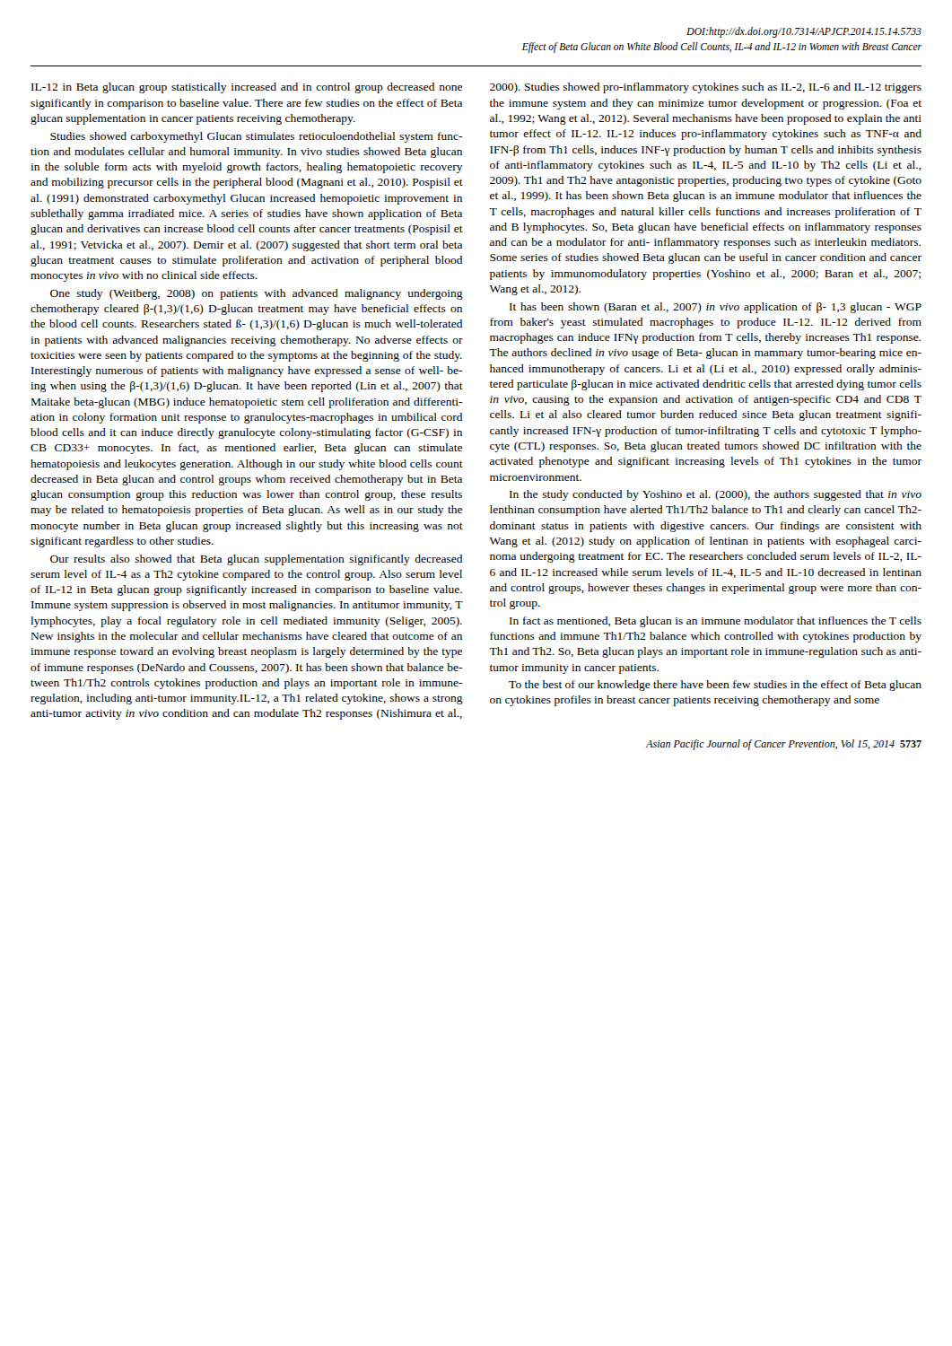DOI:http://dx.doi.org/10.7314/APJCP.2014.15.14.5733
Effect of Beta Glucan on White Blood Cell Counts, IL-4 and IL-12 in Women with Breast Cancer
IL-12 in Beta glucan group statistically increased and in control group decreased none significantly in comparison to baseline value. There are few studies on the effect of Beta glucan supplementation in cancer patients receiving chemotherapy.
Studies showed carboxymethyl Glucan stimulates retioculoendothelial system function and modulates cellular and humoral immunity. In vivo studies showed Beta glucan in the soluble form acts with myeloid growth factors, healing hematopoietic recovery and mobilizing precursor cells in the peripheral blood (Magnani et al., 2010). Pospisil et al. (1991) demonstrated carboxymethyl Glucan increased hemopoietic improvement in sublethally gamma irradiated mice. A series of studies have shown application of Beta glucan and derivatives can increase blood cell counts after cancer treatments (Pospisil et al., 1991; Vetvicka et al., 2007). Demir et al. (2007) suggested that short term oral beta glucan treatment causes to stimulate proliferation and activation of peripheral blood monocytes in vivo with no clinical side effects.
One study (Weitberg, 2008) on patients with advanced malignancy undergoing chemotherapy cleared β-(1,3)/(1,6) D-glucan treatment may have beneficial effects on the blood cell counts. Researchers stated ß- (1,3)/(1,6) D-glucan is much well-tolerated in patients with advanced malignancies receiving chemotherapy. No adverse effects or toxicities were seen by patients compared to the symptoms at the beginning of the study. Interestingly numerous of patients with malignancy have expressed a sense of well- being when using the β-(1,3)/(1,6) D-glucan. It have been reported (Lin et al., 2007) that Maitake beta-glucan (MBG) induce hematopoietic stem cell proliferation and differentiation in colony formation unit response to granulocytes-macrophages in umbilical cord blood cells and it can induce directly granulocyte colony-stimulating factor (G-CSF) in CB CD33+ monocytes. In fact, as mentioned earlier, Beta glucan can stimulate hematopoiesis and leukocytes generation. Although in our study white blood cells count decreased in Beta glucan and control groups whom received chemotherapy but in Beta glucan consumption group this reduction was lower than control group, these results may be related to hematopoiesis properties of Beta glucan. As well as in our study the monocyte number in Beta glucan group increased slightly but this increasing was not significant regardless to other studies.
Our results also showed that Beta glucan supplementation significantly decreased serum level of IL-4 as a Th2 cytokine compared to the control group. Also serum level of IL-12 in Beta glucan group significantly increased in comparison to baseline value. Immune system suppression is observed in most malignancies. In antitumor immunity, T lymphocytes, play a focal regulatory role in cell mediated immunity (Seliger, 2005). New insights in the molecular and cellular mechanisms have cleared that outcome of an immune response toward an evolving breast neoplasm is largely determined by the type of immune responses (DeNardo and Coussens, 2007). It has been shown that balance between Th1/Th2 controls cytokines production and plays an important role in immune-regulation, including anti-tumor immunity.IL-12, a Th1 related cytokine, shows a strong anti-tumor activity in vivo condition and can modulate Th2 responses (Nishimura et al., 2000). Studies showed pro-inflammatory cytokines such as IL-2, IL-6 and IL-12 triggers the immune system and they can minimize tumor development or progression. (Foa et al., 1992; Wang et al., 2012). Several mechanisms have been proposed to explain the anti tumor effect of IL-12. IL-12 induces pro-inflammatory cytokines such as TNF-α and IFN-β from Th1 cells, induces INF-γ production by human T cells and inhibits synthesis of anti-inflammatory cytokines such as IL-4, IL-5 and IL-10 by Th2 cells (Li et al., 2009). Th1 and Th2 have antagonistic properties, producing two types of cytokine (Goto et al., 1999). It has been shown Beta glucan is an immune modulator that influences the T cells, macrophages and natural killer cells functions and increases proliferation of T and B lymphocytes. So, Beta glucan have beneficial effects on inflammatory responses and can be a modulator for anti- inflammatory responses such as interleukin mediators. Some series of studies showed Beta glucan can be useful in cancer condition and cancer patients by immunomodulatory properties (Yoshino et al., 2000; Baran et al., 2007; Wang et al., 2012).
It has been shown (Baran et al., 2007) in vivo application of β- 1,3 glucan - WGP from baker's yeast stimulated macrophages to produce IL-12. IL-12 derived from macrophages can induce IFNγ production from T cells, thereby increases Th1 response. The authors declined in vivo usage of Beta- glucan in mammary tumor-bearing mice enhanced immunotherapy of cancers. Li et al (Li et al., 2010) expressed orally administered particulate β-glucan in mice activated dendritic cells that arrested dying tumor cells in vivo, causing to the expansion and activation of antigen-specific CD4 and CD8 T cells. Li et al also cleared tumor burden reduced since Beta glucan treatment significantly increased IFN-γ production of tumor-infiltrating T cells and cytotoxic T lymphocyte (CTL) responses. So, Beta glucan treated tumors showed DC infiltration with the activated phenotype and significant increasing levels of Th1 cytokines in the tumor microenvironment.
In the study conducted by Yoshino et al. (2000), the authors suggested that in vivo lenthinan consumption have alerted Th1/Th2 balance to Th1 and clearly can cancel Th2-dominant status in patients with digestive cancers. Our findings are consistent with Wang et al. (2012) study on application of lentinan in patients with esophageal carcinoma undergoing treatment for EC. The researchers concluded serum levels of IL-2, IL-6 and IL-12 increased while serum levels of IL-4, IL-5 and IL-10 decreased in lentinan and control groups, however theses changes in experimental group were more than control group.
In fact as mentioned, Beta glucan is an immune modulator that influences the T cells functions and immune Th1/Th2 balance which controlled with cytokines production by Th1 and Th2. So, Beta glucan plays an important role in immune-regulation such as anti- tumor immunity in cancer patients.
To the best of our knowledge there have been few studies in the effect of Beta glucan on cytokines profiles in breast cancer patients receiving chemotherapy and some
Asian Pacific Journal of Cancer Prevention, Vol 15, 20145737